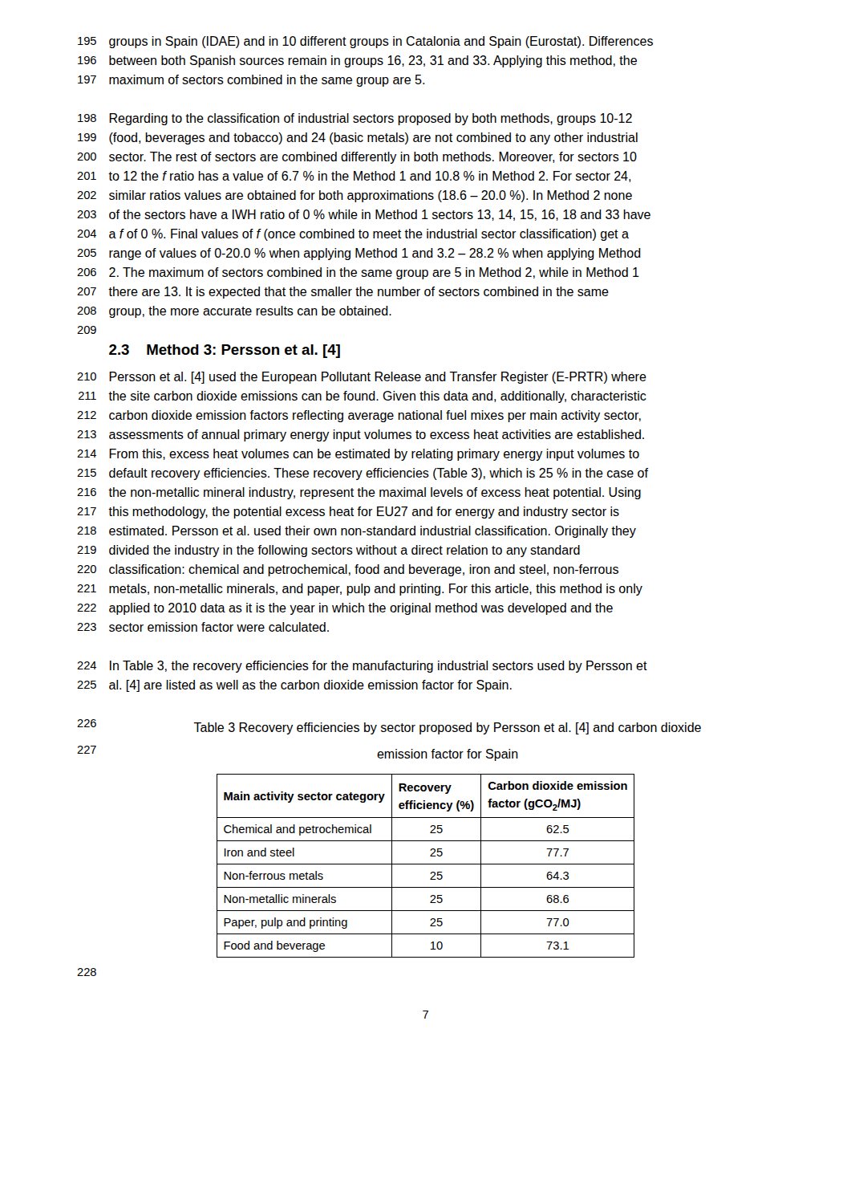195
groups in Spain (IDAE) and in 10 different groups in Catalonia and Spain (Eurostat). Differences
196
between both Spanish sources remain in groups 16, 23, 31 and 33. Applying this method, the
197
maximum of sectors combined in the same group are 5.
198
Regarding to the classification of industrial sectors proposed by both methods, groups 10-12
199
(food, beverages and tobacco) and 24 (basic metals) are not combined to any other industrial
200
sector. The rest of sectors are combined differently in both methods. Moreover, for sectors 10
201
to 12 the f ratio has a value of 6.7 % in the Method 1 and 10.8 % in Method 2. For sector 24,
202
similar ratios values are obtained for both approximations (18.6 – 20.0 %). In Method 2 none
203
of the sectors have a IWH ratio of 0 % while in Method 1 sectors 13, 14, 15, 16, 18 and 33 have
204
a f of 0 %. Final values of f (once combined to meet the industrial sector classification) get a
205
range of values of 0-20.0 % when applying Method 1 and 3.2 – 28.2 % when applying Method
206
2. The maximum of sectors combined in the same group are 5 in Method 2, while in Method 1
207
there are 13. It is expected that the smaller the number of sectors combined in the same
208
group, the more accurate results can be obtained.
209
2.3 Method 3: Persson et al. [4]
210
Persson et al. [4] used the European Pollutant Release and Transfer Register (E-PRTR) where
211
the site carbon dioxide emissions can be found. Given this data and, additionally, characteristic
212
carbon dioxide emission factors reflecting average national fuel mixes per main activity sector,
213
assessments of annual primary energy input volumes to excess heat activities are established.
214
From this, excess heat volumes can be estimated by relating primary energy input volumes to
215
default recovery efficiencies. These recovery efficiencies (Table 3), which is 25 % in the case of
216
the non-metallic mineral industry, represent the maximal levels of excess heat potential. Using
217
this methodology, the potential excess heat for EU27 and for energy and industry sector is
218
estimated. Persson et al. used their own non-standard industrial classification. Originally they
219
divided the industry in the following sectors without a direct relation to any standard
220
classification: chemical and petrochemical, food and beverage, iron and steel, non-ferrous
221
metals, non-metallic minerals, and paper, pulp and printing. For this article, this method is only
222
applied to 2010 data as it is the year in which the original method was developed and the
223
sector emission factor were calculated.
224
In Table 3, the recovery efficiencies for the manufacturing industrial sectors used by Persson et
225
al. [4] are listed as well as the carbon dioxide emission factor for Spain.
226
Table 3 Recovery efficiencies by sector proposed by Persson et al. [4] and carbon dioxide
227
emission factor for Spain
| Main activity sector category | Recovery efficiency (%) | Carbon dioxide emission factor (gCO 2 /MJ) |
| --- | --- | --- |
| Chemical and petrochemical | 25 | 62.5 |
| Iron and steel | 25 | 77.7 |
| Non-ferrous metals | 25 | 64.3 |
| Non-metallic minerals | 25 | 68.6 |
| Paper, pulp and printing | 25 | 77.0 |
| Food and beverage | 10 | 73.1 |
228
7